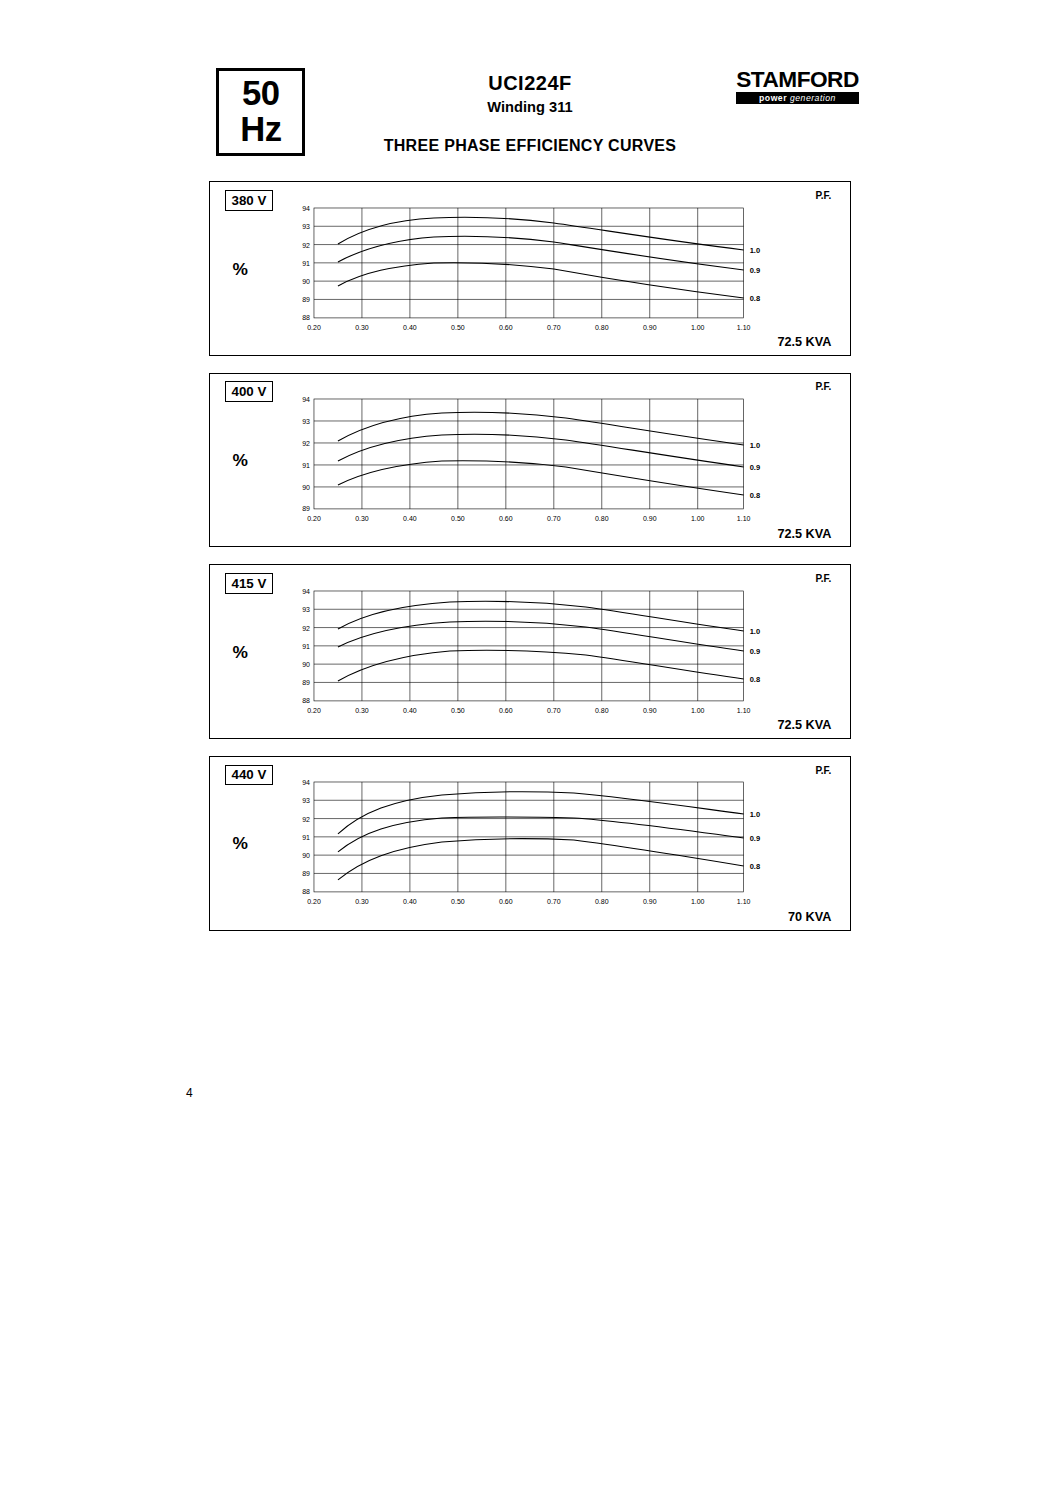50
Hz
UCI224F
Winding 311
THREE PHASE EFFICIENCY CURVES
STAMFORD
power generation
380 V
P.F.
%
72.5 KVA
94 93 92 91 90 89 88 0.20 0.30 0.40 0.50 0.60 0.70 0.80 0.90 1.00 1.10 1.0 0.9 0.8
400 V
P.F.
%
72.5 KVA
94 93 92 91 90 89 0.20 0.30 0.40 0.50 0.60 0.70 0.80 0.90 1.00 1.10 1.0 0.9 0.8
415 V
P.F.
%
72.5 KVA
94 93 92 91 90 89 88 0.20 0.30 0.40 0.50 0.60 0.70 0.80 0.90 1.00 1.10 1.0 0.9 0.8
440 V
P.F.
%
70 KVA
94 93 92 91 90 89 88 0.20 0.30 0.40 0.50 0.60 0.70 0.80 0.90 1.00 1.10 1.0 0.9 0.8
4